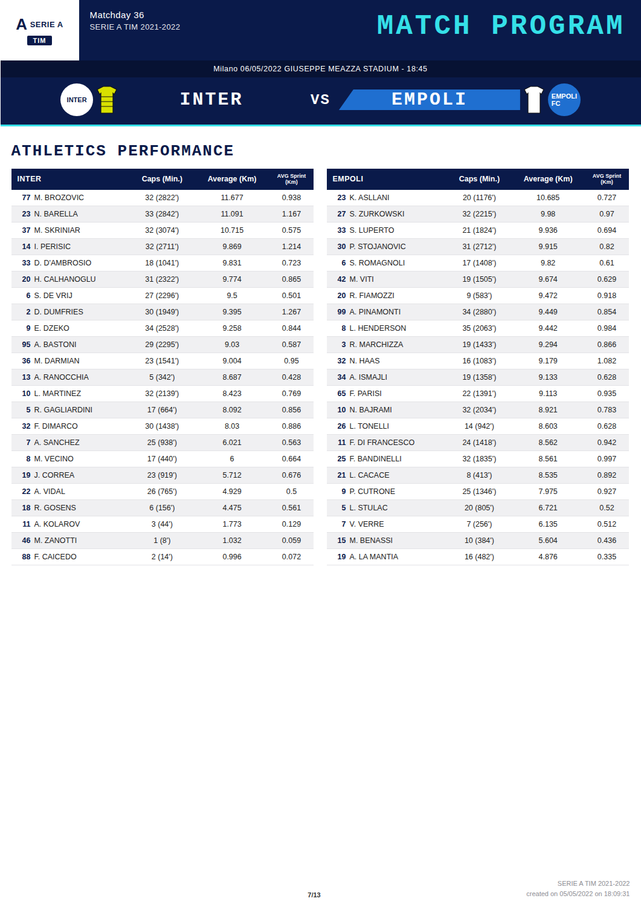ASERIE A
TIM
Matchday 36
SERIE A TIM 2021-2022
MATCH PROGRAM
Milano 06/05/2022 GIUSEPPE MEAZZA STADIUM - 18:45
INTER
INTER
VS
EMPOLI
EMPOLI
FC
ATHLETICS PERFORMANCE
| INTER | Caps (Min.) | Average (Km) | AVG Sprint (Km) |
| --- | --- | --- | --- |
| 77 M. BROZOVIC | 32 (2822') | 11.677 | 0.938 |
| 23 N. BARELLA | 33 (2842') | 11.091 | 1.167 |
| 37 M. SKRINIAR | 32 (3074') | 10.715 | 0.575 |
| 14 I. PERISIC | 32 (2711') | 9.869 | 1.214 |
| 33 D. D'AMBROSIO | 18 (1041') | 9.831 | 0.723 |
| 20 H. CALHANOGLU | 31 (2322') | 9.774 | 0.865 |
| 6 S. DE VRIJ | 27 (2296') | 9.5 | 0.501 |
| 2 D. DUMFRIES | 30 (1949') | 9.395 | 1.267 |
| 9 E. DZEKO | 34 (2528') | 9.258 | 0.844 |
| 95 A. BASTONI | 29 (2295') | 9.03 | 0.587 |
| 36 M. DARMIAN | 23 (1541') | 9.004 | 0.95 |
| 13 A. RANOCCHIA | 5 (342') | 8.687 | 0.428 |
| 10 L. MARTINEZ | 32 (2139') | 8.423 | 0.769 |
| 5 R. GAGLIARDINI | 17 (664') | 8.092 | 0.856 |
| 32 F. DIMARCO | 30 (1438') | 8.03 | 0.886 |
| 7 A. SANCHEZ | 25 (938') | 6.021 | 0.563 |
| 8 M. VECINO | 17 (440') | 6 | 0.664 |
| 19 J. CORREA | 23 (919') | 5.712 | 0.676 |
| 22 A. VIDAL | 26 (765') | 4.929 | 0.5 |
| 18 R. GOSENS | 6 (156') | 4.475 | 0.561 |
| 11 A. KOLAROV | 3 (44') | 1.773 | 0.129 |
| 46 M. ZANOTTI | 1 (8') | 1.032 | 0.059 |
| 88 F. CAICEDO | 2 (14') | 0.996 | 0.072 |
| EMPOLI | Caps (Min.) | Average (Km) | AVG Sprint (Km) |
| --- | --- | --- | --- |
| 23 K. ASLLANI | 20 (1176') | 10.685 | 0.727 |
| 27 S. ZURKOWSKI | 32 (2215') | 9.98 | 0.97 |
| 33 S. LUPERTO | 21 (1824') | 9.936 | 0.694 |
| 30 P. STOJANOVIC | 31 (2712') | 9.915 | 0.82 |
| 6 S. ROMAGNOLI | 17 (1408') | 9.82 | 0.61 |
| 42 M. VITI | 19 (1505') | 9.674 | 0.629 |
| 20 R. FIAMOZZI | 9 (583') | 9.472 | 0.918 |
| 99 A. PINAMONTI | 34 (2880') | 9.449 | 0.854 |
| 8 L. HENDERSON | 35 (2063') | 9.442 | 0.984 |
| 3 R. MARCHIZZA | 19 (1433') | 9.294 | 0.866 |
| 32 N. HAAS | 16 (1083') | 9.179 | 1.082 |
| 34 A. ISMAJLI | 19 (1358') | 9.133 | 0.628 |
| 65 F. PARISI | 22 (1391') | 9.113 | 0.935 |
| 10 N. BAJRAMI | 32 (2034') | 8.921 | 0.783 |
| 26 L. TONELLI | 14 (942') | 8.603 | 0.628 |
| 11 F. DI FRANCESCO | 24 (1418') | 8.562 | 0.942 |
| 25 F. BANDINELLI | 32 (1835') | 8.561 | 0.997 |
| 21 L. CACACE | 8 (413') | 8.535 | 0.892 |
| 9 P. CUTRONE | 25 (1346') | 7.975 | 0.927 |
| 5 L. STULAC | 20 (805') | 6.721 | 0.52 |
| 7 V. VERRE | 7 (256') | 6.135 | 0.512 |
| 15 M. BENASSI | 10 (384') | 5.604 | 0.436 |
| 19 A. LA MANTIA | 16 (482') | 4.876 | 0.335 |
7/13
SERIE A TIM 2021-2022
created on 05/05/2022 on 18:09:31